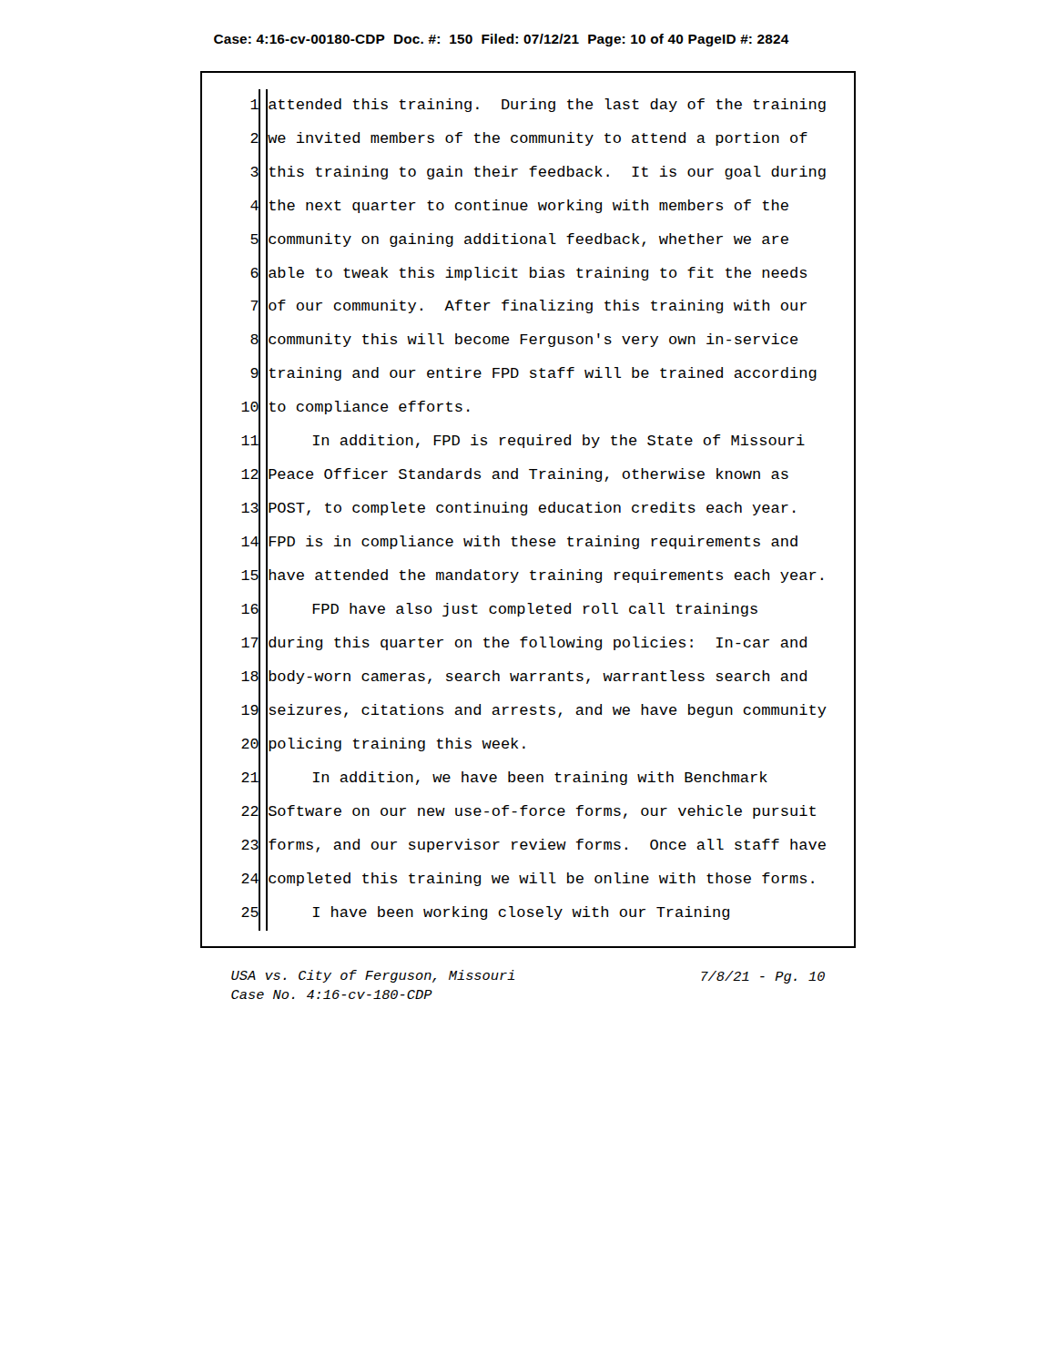Case: 4:16-cv-00180-CDP Doc. #: 150 Filed: 07/12/21 Page: 10 of 40 PageID #: 2824
| 1 | | attended this training. During the last day of the training |
| 2 | | we invited members of the community to attend a portion of |
| 3 | | this training to gain their feedback. It is our goal during |
| 4 | | the next quarter to continue working with members of the |
| 5 | | community on gaining additional feedback, whether we are |
| 6 | | able to tweak this implicit bias training to fit the needs |
| 7 | | of our community. After finalizing this training with our |
| 8 | | community this will become Ferguson's very own in-service |
| 9 | | training and our entire FPD staff will be trained according |
| 10 | | to compliance efforts. |
| 11 | | In addition, FPD is required by the State of Missouri |
| 12 | | Peace Officer Standards and Training, otherwise known as |
| 13 | | POST, to complete continuing education credits each year. |
| 14 | | FPD is in compliance with these training requirements and |
| 15 | | have attended the mandatory training requirements each year. |
| 16 | | FPD have also just completed roll call trainings |
| 17 | | during this quarter on the following policies: In-car and |
| 18 | | body-worn cameras, search warrants, warrantless search and |
| 19 | | seizures, citations and arrests, and we have begun community |
| 20 | | policing training this week. |
| 21 | | In addition, we have been training with Benchmark |
| 22 | | Software on our new use-of-force forms, our vehicle pursuit |
| 23 | | forms, and our supervisor review forms. Once all staff have |
| 24 | | completed this training we will be online with those forms. |
| 25 | | I have been working closely with our Training |
USA vs. City of Ferguson, Missouri
Case No. 4:16-cv-180-CDP
7/8/21 - Pg. 10